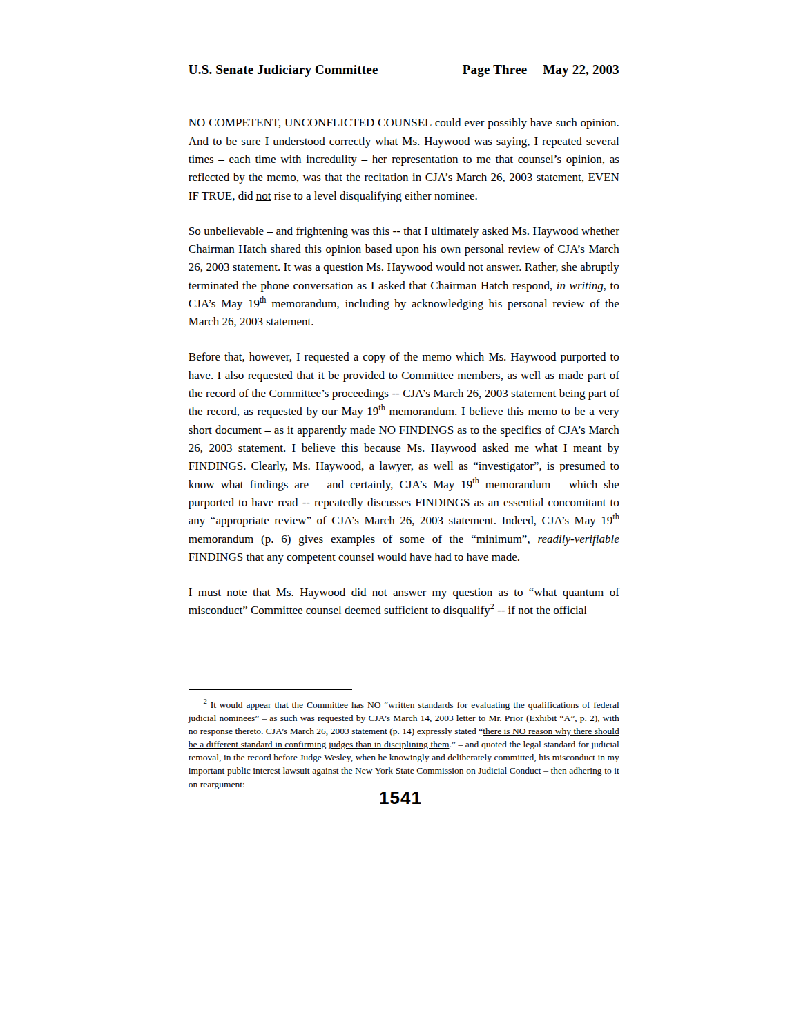U.S. Senate Judiciary Committee
Page Three
May 22, 2003
No competent, unconflicted counsel could ever possibly have such opinion. And to be sure I understood correctly what Ms. Haywood was saying, I repeated several times – each time with incredulity – her representation to me that counsel’s opinion, as reflected by the memo, was that the recitation in CJA’s March 26, 2003 statement, even if true, did not rise to a level disqualifying either nominee.
So unbelievable – and frightening was this -- that I ultimately asked Ms. Haywood whether Chairman Hatch shared this opinion based upon his own personal review of CJA’s March 26, 2003 statement. It was a question Ms. Haywood would not answer. Rather, she abruptly terminated the phone conversation as I asked that Chairman Hatch respond, in writing, to CJA’s May 19th memorandum, including by acknowledging his personal review of the March 26, 2003 statement.
Before that, however, I requested a copy of the memo which Ms. Haywood purported to have. I also requested that it be provided to Committee members, as well as made part of the record of the Committee’s proceedings -- CJA’s March 26, 2003 statement being part of the record, as requested by our May 19th memorandum. I believe this memo to be a very short document – as it apparently made no findings as to the specifics of CJA’s March 26, 2003 statement. I believe this because Ms. Haywood asked me what I meant by findings. Clearly, Ms. Haywood, a lawyer, as well as “investigator”, is presumed to know what findings are – and certainly, CJA’s May 19th memorandum – which she purported to have read -- repeatedly discusses findings as an essential concomitant to any “appropriate review” of CJA’s March 26, 2003 statement. Indeed, CJA’s May 19th memorandum (p. 6) gives examples of some of the “minimum”, readily-verifiable findings that any competent counsel would have had to have made.
I must note that Ms. Haywood did not answer my question as to “what quantum of misconduct” Committee counsel deemed sufficient to disqualify2 -- if not the official
2 It would appear that the Committee has no “written standards for evaluating the qualifications of federal judicial nominees” – as such was requested by CJA’s March 14, 2003 letter to Mr. Prior (Exhibit “A”, p. 2), with no response thereto. CJA’s March 26, 2003 statement (p. 14) expressly stated “there is NO reason why there should be a different standard in confirming judges than in disciplining them.” – and quoted the legal standard for judicial removal, in the record before Judge Wesley, when he knowingly and deliberately committed, his misconduct in my important public interest lawsuit against the New York State Commission on Judicial Conduct – then adhering to it on reargument:
1541